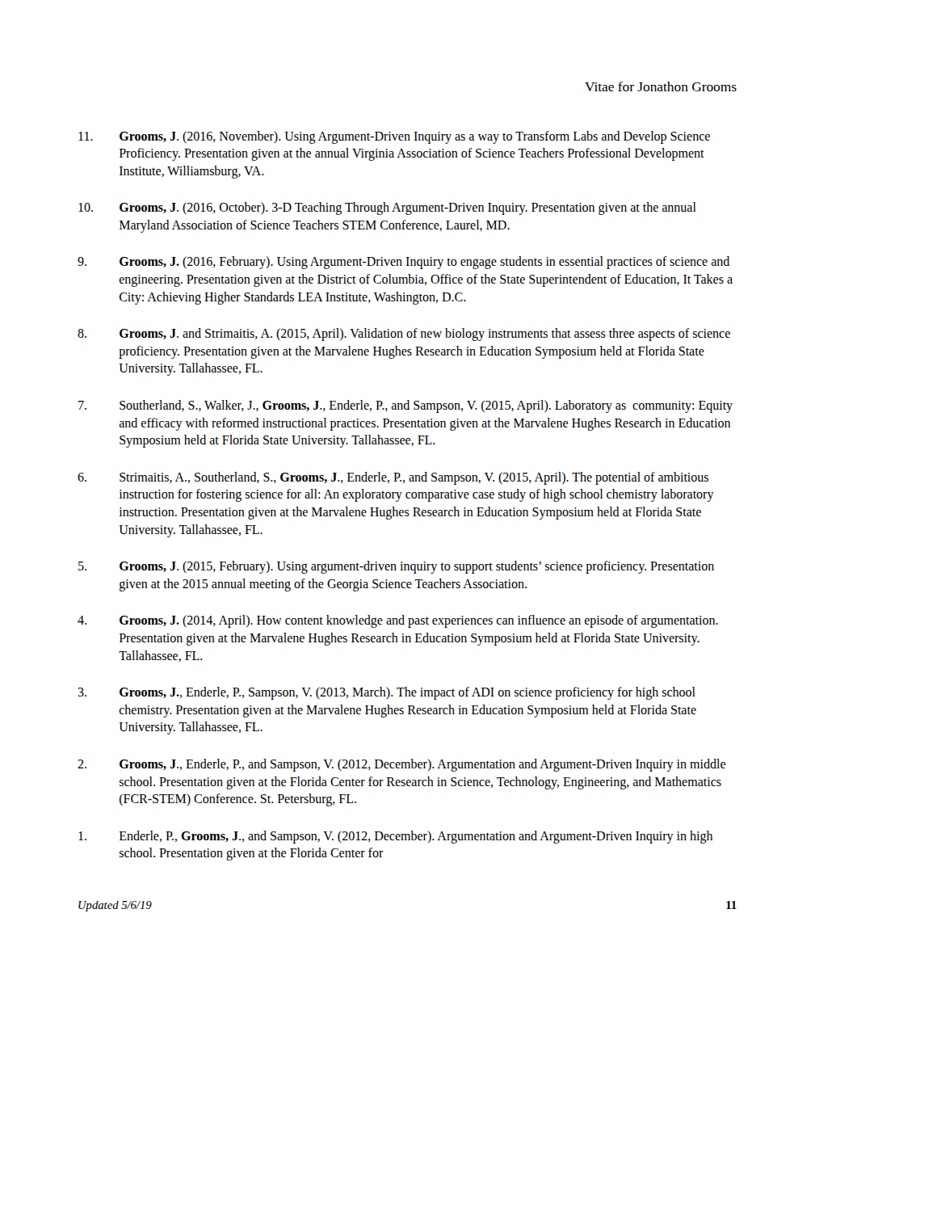Vitae for Jonathon Grooms
11. Grooms, J. (2016, November). Using Argument-Driven Inquiry as a way to Transform Labs and Develop Science Proficiency. Presentation given at the annual Virginia Association of Science Teachers Professional Development Institute, Williamsburg, VA.
10. Grooms, J. (2016, October). 3-D Teaching Through Argument-Driven Inquiry. Presentation given at the annual Maryland Association of Science Teachers STEM Conference, Laurel, MD.
9. Grooms, J. (2016, February). Using Argument-Driven Inquiry to engage students in essential practices of science and engineering. Presentation given at the District of Columbia, Office of the State Superintendent of Education, It Takes a City: Achieving Higher Standards LEA Institute, Washington, D.C.
8. Grooms, J. and Strimaitis, A. (2015, April). Validation of new biology instruments that assess three aspects of science proficiency. Presentation given at the Marvalene Hughes Research in Education Symposium held at Florida State University. Tallahassee, FL.
7. Southerland, S., Walker, J., Grooms, J., Enderle, P., and Sampson, V. (2015, April). Laboratory as community: Equity and efficacy with reformed instructional practices. Presentation given at the Marvalene Hughes Research in Education Symposium held at Florida State University. Tallahassee, FL.
6. Strimaitis, A., Southerland, S., Grooms, J., Enderle, P., and Sampson, V. (2015, April). The potential of ambitious instruction for fostering science for all: An exploratory comparative case study of high school chemistry laboratory instruction. Presentation given at the Marvalene Hughes Research in Education Symposium held at Florida State University. Tallahassee, FL.
5. Grooms, J. (2015, February). Using argument-driven inquiry to support students’ science proficiency. Presentation given at the 2015 annual meeting of the Georgia Science Teachers Association.
4. Grooms, J. (2014, April). How content knowledge and past experiences can influence an episode of argumentation. Presentation given at the Marvalene Hughes Research in Education Symposium held at Florida State University. Tallahassee, FL.
3. Grooms, J., Enderle, P., Sampson, V. (2013, March). The impact of ADI on science proficiency for high school chemistry. Presentation given at the Marvalene Hughes Research in Education Symposium held at Florida State University. Tallahassee, FL.
2. Grooms, J., Enderle, P., and Sampson, V. (2012, December). Argumentation and Argument-Driven Inquiry in middle school. Presentation given at the Florida Center for Research in Science, Technology, Engineering, and Mathematics (FCR-STEM) Conference. St. Petersburg, FL.
1. Enderle, P., Grooms, J., and Sampson, V. (2012, December). Argumentation and Argument-Driven Inquiry in high school. Presentation given at the Florida Center for
Updated 5/6/19 11